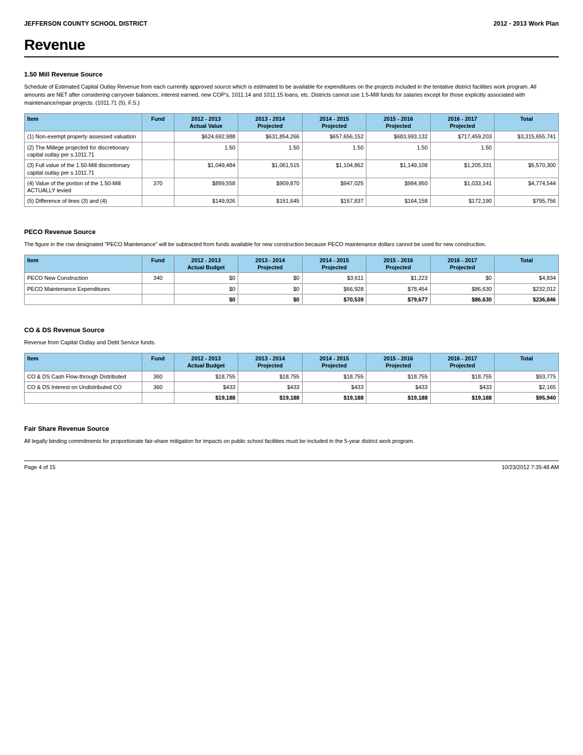JEFFERSON COUNTY SCHOOL DISTRICT
2012 - 2013 Work Plan
Revenue
1.50 Mill Revenue Source
Schedule of Estimated Capital Outlay Revenue from each currently approved source which is estimated to be available for expenditures on the projects included in the tentative district facilities work program. All amounts are NET after considering carryover balances, interest earned, new COP's, 1011.14 and 1011.15 loans, etc. Districts cannot use 1.5-Mill funds for salaries except for those explicitly associated with maintenance/repair projects. (1011.71 (5), F.S.)
| Item | Fund | 2012 - 2013 Actual Value | 2013 - 2014 Projected | 2014 - 2015 Projected | 2015 - 2016 Projected | 2016 - 2017 Projected | Total |
| --- | --- | --- | --- | --- | --- | --- | --- |
| (1) Non-exempt property assessed valuation | | $624,692,988 | $631,854,266 | $657,656,152 | $683,993,132 | $717,459,203 | $3,315,655,741 |
| (2) The Millege projected for discretionary capital outlay per s.1011.71 | | 1.50 | 1.50 | 1.50 | 1.50 | 1.50 | |
| (3) Full value of the 1.50-Mill discretionary capital outlay per s.1011.71 | | $1,049,484 | $1,061,515 | $1,104,862 | $1,149,108 | $1,205,331 | $5,570,300 |
| (4) Value of the portion of the 1.50-Mill ACTUALLY levied | 370 | $899,558 | $909,870 | $947,025 | $984,950 | $1,033,141 | $4,774,544 |
| (5) Difference of lines (3) and (4) | | $149,926 | $151,645 | $157,837 | $164,158 | $172,190 | $795,756 |
PECO Revenue Source
The figure in the row designated "PECO Maintenance" will be subtracted from funds available for new construction because PECO maintenance dollars cannot be used for new construction.
| Item | Fund | 2012 - 2013 Actual Budget | 2013 - 2014 Projected | 2014 - 2015 Projected | 2015 - 2016 Projected | 2016 - 2017 Projected | Total |
| --- | --- | --- | --- | --- | --- | --- | --- |
| PECO New Construction | 340 | $0 | $0 | $3,611 | $1,223 | $0 | $4,834 |
| PECO Maintenance Expenditures | | $0 | $0 | $66,928 | $78,454 | $86,630 | $232,012 |
| | | $0 | $0 | $70,539 | $79,677 | $86,630 | $236,846 |
CO & DS Revenue Source
Revenue from Capital Outlay and Debt Service funds.
| Item | Fund | 2012 - 2013 Actual Budget | 2013 - 2014 Projected | 2014 - 2015 Projected | 2015 - 2016 Projected | 2016 - 2017 Projected | Total |
| --- | --- | --- | --- | --- | --- | --- | --- |
| CO & DS Cash Flow-through Distributed | 360 | $18,755 | $18,755 | $18,755 | $18,755 | $18,755 | $93,775 |
| CO & DS Interest on Undistributed CO | 360 | $433 | $433 | $433 | $433 | $433 | $2,165 |
| | | $19,188 | $19,188 | $19,188 | $19,188 | $19,188 | $95,940 |
Fair Share Revenue Source
All legally binding commitments for proportionate fair-share mitigation for impacts on public school facilities must be included in the 5-year district work program.
Page 4 of 15
10/23/2012 7:35:48 AM